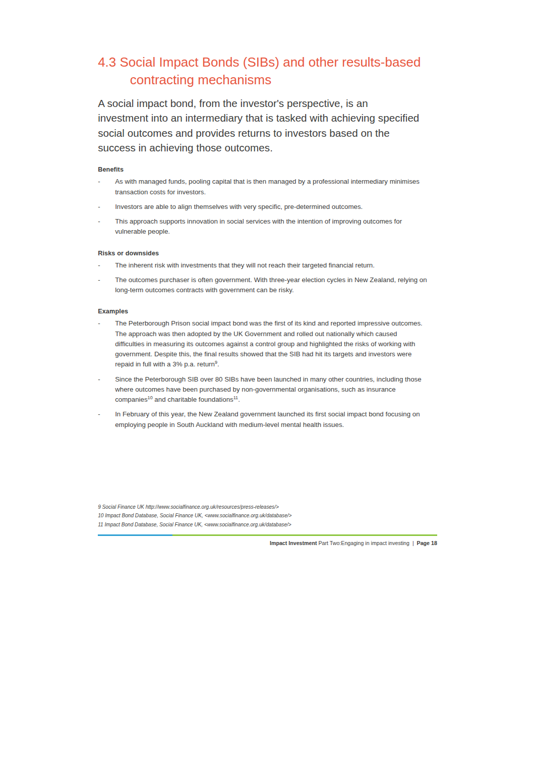4.3 Social Impact Bonds (SIBs) and other results-basedcontracting mechanisms
A social impact bond, from the investor's perspective, is an investment into an intermediary that is tasked with achieving specified social outcomes and provides returns to investors based on the success in achieving those outcomes.
Benefits
As with managed funds, pooling capital that is then managed by a professional intermediary minimises transaction costs for investors.
Investors are able to align themselves with very specific, pre-determined outcomes.
This approach supports innovation in social services with the intention of improving outcomes for vulnerable people.
Risks or downsides
The inherent risk with investments that they will not reach their targeted financial return.
The outcomes purchaser is often government. With three-year election cycles in New Zealand, relying on long-term outcomes contracts with government can be risky.
Examples
The Peterborough Prison social impact bond was the first of its kind and reported impressive outcomes. The approach was then adopted by the UK Government and rolled out nationally which caused difficulties in measuring its outcomes against a control group and highlighted the risks of working with government. Despite this, the final results showed that the SIB had hit its targets and investors were repaid in full with a 3% p.a. return9.
Since the Peterborough SIB over 80 SIBs have been launched in many other countries, including those where outcomes have been purchased by non-governmental organisations, such as insurance companies10 and charitable foundations11.
In February of this year, the New Zealand government launched its first social impact bond focusing on employing people in South Auckland with medium-level mental health issues.
9 Social Finance UK http://www.socialfinance.org.uk/resources/press-releases/>
10 Impact Bond Database, Social Finance UK, <www.socialfinance.org.uk/database/>
11 Impact Bond Database, Social Finance UK, <www.socialfinance.org.uk/database/>
Impact Investment Part Two:Engaging in impact investing | Page 18